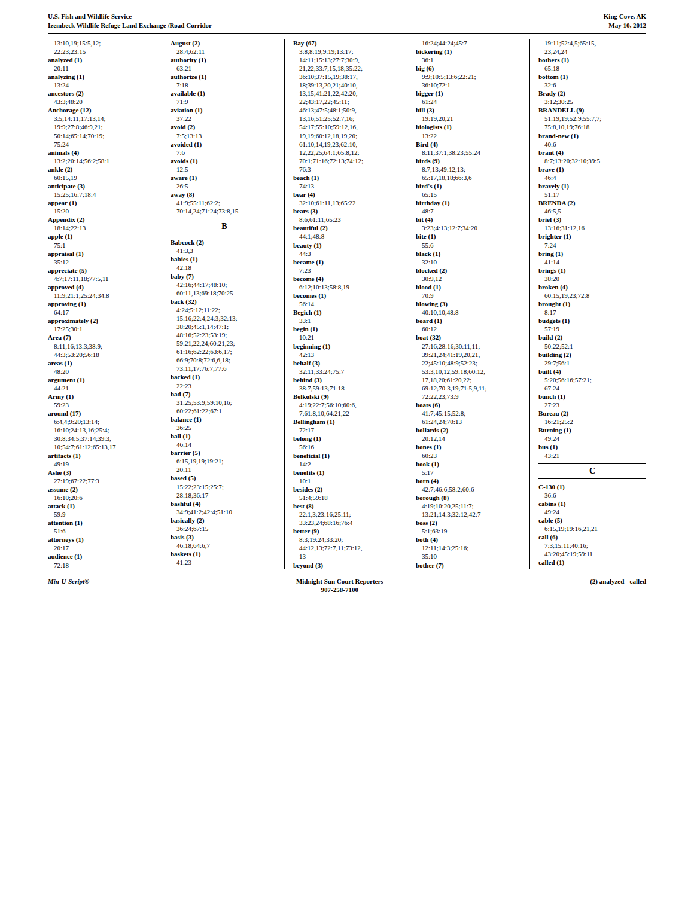U.S. Fish and Wildlife Service
Izembeck Wildlife Refuge Land Exchange /Road Corridor
King Cove, AK
May 10, 2012
13:10,19;15:5,12;
22:23;23:15
analyzed (1) 20:11
analyzing (1) 13:24
ancestors (2) 43:3;48:20
Anchorage (12) 3:5;14:11;17:13,14;
19:9;27:8;46:9,21;
50:14;65:14;70:19;
75:24
animals (4) 13:2;20:14;56:2;58:1
ankle (2) 60:15,19
anticipate (3) 15:25;16:7;18:4
appear (1) 15:20
Appendix (2) 18:14;22:13
apple (1) 75:1
appraisal (1) 35:12
appreciate (5) 4:7;17:11,18;77:5,11
approved (4) 11:9;21:1;25:24;34:8
approving (1) 64:17
approximately (2) 17:25;30:1
Area (7) 8:11,16;13:3;38:9;
44:3;53:20;56:18
areas (1) 48:20
argument (1) 44:21
Army (1) 59:23
around (17) 6:4,4;9:20;13:14;
16:10;24:13,16;25:4;
30:8;34:5;37:14;39:3,
10;54:7;61:12;65:13,17
artifacts (1) 49:19
Ashe (3) 27:19;67:22;77:3
assume (2) 16:10;20:6
attack (1) 59:9
attention (1) 51:6
attorneys (1) 20:17
audience (1) 72:18
August (2) 28:4;62:11
authority (1) 63:21
authorize (1) 7:18
available (1) 71:9
aviation (1) 37:22
avoid (2) 7:5;13:13
avoided (1) 7:6
avoids (1) 12:5
aware (1) 26:5
away (8) 41:9;55:11;62:2;
70:14,24;71:24;73:8,15
B
Babcock (2) 41:3,3
babies (1) 42:18
baby (7) 42:16;44:17;48:10;
60:11,13;69:18;70:25
back (32) 4:24;5:12;11:22;
15:16;22:4;24:3;32:13;
38:20;45:1,14;47:1;
48:16;52:23;53:19;
59:21,22,24;60:21,23;
61:16;62:22;63:6,17;
66:9;70:8;72:6,6,18;
73:11,17;76:7;77:6
backed (1) 22:23
bad (7) 31:25;53:9;59:10,16;
60:22;61:22;67:1
balance (1) 36:25
ball (1) 46:14
barrier (5) 6:15,19,19;19:21;
20:11
based (5) 15:22;23:15;25:7;
28:18;36:17
bashful (4) 34:9;41:2;42:4;51:10
basically (2) 36:24;67:15
basis (3) 46:18;64:6,7
baskets (1) 41:23
Bay (67) 3:8;8:19;9:19;13:17;
14:11;15:13;27:7;30:9,
21,22;33:7,15,18;35:22;
36:10;37:15,19;38:17,
18;39:13,20,21;40:10,
13,15;41:21,22;42:20,
22;43:17,22;45:11;
46:13;47:5;48:1;50:9,
13,16;51:25;52:7,16;
54:17;55:10;59:12,16,
19,19;60:12,18,19,20;
61:10,14,19,23;62:10,
12,22,25;64:1;65:8,12;
70:1;71:16;72:13;74:12;
76:3
beach (1) 74:13
bear (4) 32:10;61:11,13;65:22
bears (3) 8:6;61:11;65:23
beautiful (2) 44:1;48:8
beauty (1) 44:3
became (1) 7:23
become (4) 6:12;10:13;58:8,19
becomes (1) 56:14
Begich (1) 33:1
begin (1) 10:21
beginning (1) 42:13
behalf (3) 32:11;33:24;75:7
behind (3) 38:7;59:13;71:18
Belkofski (9) 4:19;22:7;56:10;60:6,
7;61:8,10;64:21,22
Bellingham (1) 72:17
belong (1) 56:16
beneficial (1) 14:2
benefits (1) 10:1
besides (2) 51:4;59:18
best (8) 22:1,3;23:16;25:11;
33:23,24;68:16;76:4
better (9) 8:3;19:24;33:20;
44:12,13;72:7,11;73:12,
13
beyond (3)
16:24;44:24;45:7
bickering (1) 36:1
big (6) 9:9;10:5;13:6;22:21;
36:10;72:1
bigger (1) 61:24
bill (3) 19:19,20,21
biologists (1) 13:22
Bird (4) 8:11;37:1;38:23;55:24
birds (9) 8:7,13;49:12,13;
65:17,18,18;66:3,6
bird's (1) 65:15
birthday (1) 48:7
bit (4) 3:23;4:13;12:7;34:20
bite (1) 55:6
black (1) 32:10
blocked (2) 30:9,12
blood (1) 70:9
blowing (3) 40:10,10;48:8
board (1) 60:12
boat (32) 27:16;28:16;30:11,11;
39:21,24;41:19,20,21,
22;45:10;48:9;52:23;
53:3,10,12;59:18;60:12,
17,18,20;61:20,22;
69:12;70:3,19;71:5,9,11;
72:22,23;73:9
boats (6) 41:7;45:15;52:8;
61:24,24;70:13
bollards (2) 20:12,14
bones (1) 60:23
book (1) 5:17
born (4) 42:7;46:6;58:2;60:6
borough (8) 4:19;10:20,25;11:7;
13:21;14:3;32:12;42:7
boss (2) 5:1;63:19
both (4) 12:11;14:3;25:16;
35:10
bother (7)
19:11;52:4,5;65:15,
23,24,24
bothers (1) 65:18
bottom (1) 32:6
Brady (2) 3:12;30:25
BRANDELL (9) 51:19,19;52:9;55:7,7;
75:8,10,19;76:18
brand-new (1) 40:6
brant (4) 8:7;13:20;32:10;39:5
brave (1) 46:4
bravely (1) 51:17
BRENDA (2) 46:5,5
brief (3) 13:16;31:12,16
brighter (1) 7:24
bring (1) 41:14
brings (1) 38:20
broken (4) 60:15,19,23;72:8
brought (1) 8:17
budgets (1) 57:19
build (2) 50:22;52:1
building (2) 29:7;56:1
built (4) 5:20;56:16;57:21;
67:24
bunch (1) 27:23
Bureau (2) 16:21;25:2
Burning (1) 49:24
bus (1) 43:21
C
C-130 (1) 36:6
cabins (1) 49:24
cable (5) 6:15,19;19:16,21,21
call (6) 7:3;15:11;40:16;
43:20;45:19;59:11
called (1)
Min-U-Script®
Midnight Sun Court Reporters
907-258-7100
(2) analyzed - called